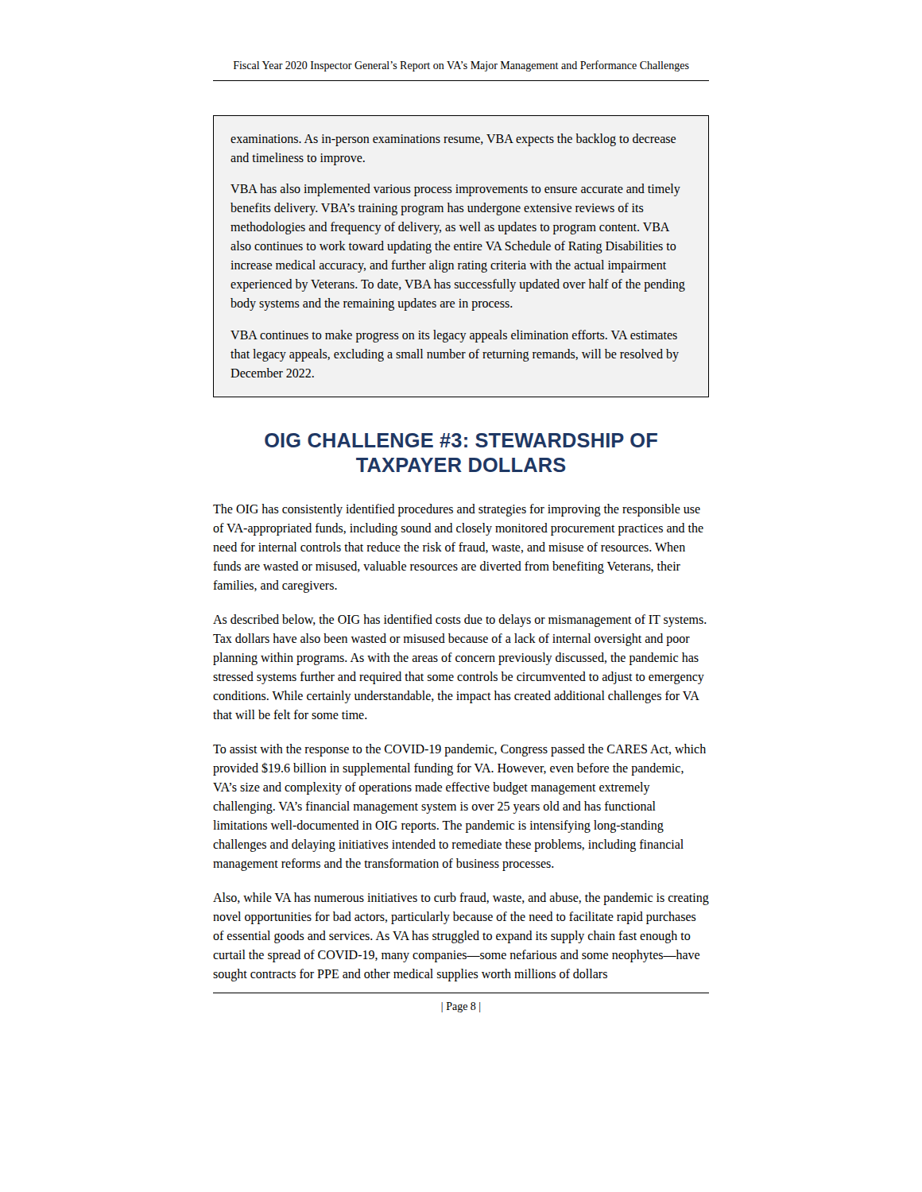Fiscal Year 2020 Inspector General’s Report on VA’s Major Management and Performance Challenges
examinations. As in-person examinations resume, VBA expects the backlog to decrease and timeliness to improve.
VBA has also implemented various process improvements to ensure accurate and timely benefits delivery. VBA’s training program has undergone extensive reviews of its methodologies and frequency of delivery, as well as updates to program content. VBA also continues to work toward updating the entire VA Schedule of Rating Disabilities to increase medical accuracy, and further align rating criteria with the actual impairment experienced by Veterans. To date, VBA has successfully updated over half of the pending body systems and the remaining updates are in process.
VBA continues to make progress on its legacy appeals elimination efforts. VA estimates that legacy appeals, excluding a small number of returning remands, will be resolved by December 2022.
OIG CHALLENGE #3: STEWARDSHIP OF TAXPAYER DOLLARS
The OIG has consistently identified procedures and strategies for improving the responsible use of VA-appropriated funds, including sound and closely monitored procurement practices and the need for internal controls that reduce the risk of fraud, waste, and misuse of resources. When funds are wasted or misused, valuable resources are diverted from benefiting Veterans, their families, and caregivers.
As described below, the OIG has identified costs due to delays or mismanagement of IT systems. Tax dollars have also been wasted or misused because of a lack of internal oversight and poor planning within programs. As with the areas of concern previously discussed, the pandemic has stressed systems further and required that some controls be circumvented to adjust to emergency conditions. While certainly understandable, the impact has created additional challenges for VA that will be felt for some time.
To assist with the response to the COVID-19 pandemic, Congress passed the CARES Act, which provided $19.6 billion in supplemental funding for VA. However, even before the pandemic, VA’s size and complexity of operations made effective budget management extremely challenging. VA’s financial management system is over 25 years old and has functional limitations well-documented in OIG reports. The pandemic is intensifying long-standing challenges and delaying initiatives intended to remediate these problems, including financial management reforms and the transformation of business processes.
Also, while VA has numerous initiatives to curb fraud, waste, and abuse, the pandemic is creating novel opportunities for bad actors, particularly because of the need to facilitate rapid purchases of essential goods and services. As VA has struggled to expand its supply chain fast enough to curtail the spread of COVID-19, many companies—some nefarious and some neophytes—have sought contracts for PPE and other medical supplies worth millions of dollars
| Page 8 |